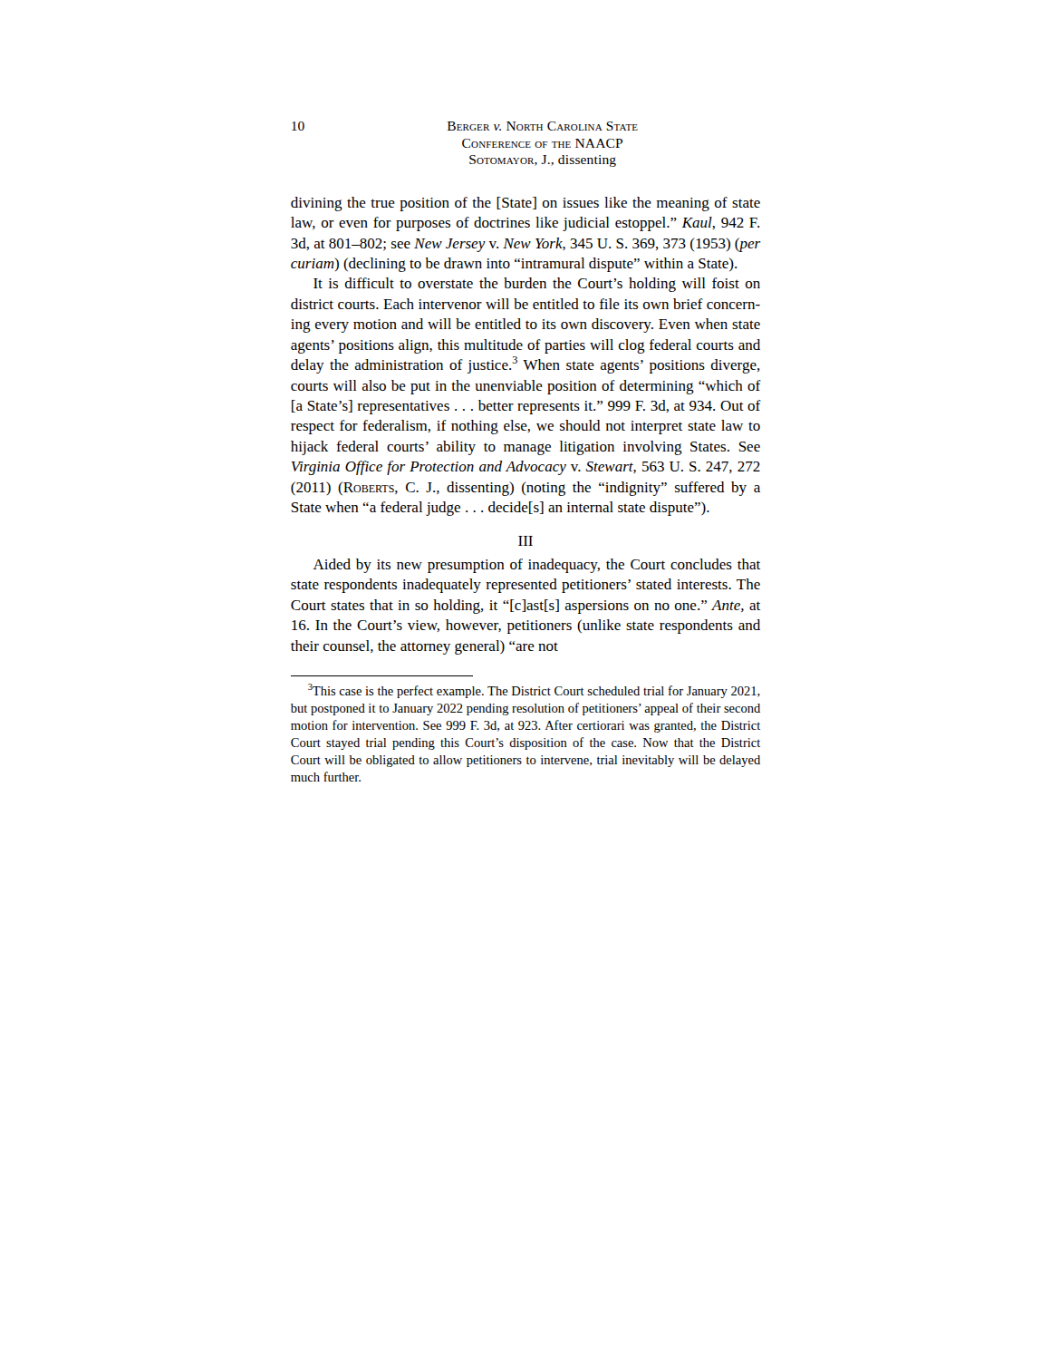10
Berger v. North Carolina State
Conference of the NAACP
Sotomayor, J., dissenting
divining the true position of the [State] on issues like the meaning of state law, or even for purposes of doctrines like judicial estoppel.” Kaul, 942 F. 3d, at 801–802; see New Jersey v. New York, 345 U. S. 369, 373 (1953) (per curiam) (declining to be drawn into “intramural dispute” within a State).
It is difficult to overstate the burden the Court’s holding will foist on district courts. Each intervenor will be entitled to file its own brief concerning every motion and will be entitled to its own discovery. Even when state agents’ positions align, this multitude of parties will clog federal courts and delay the administration of justice.3 When state agents’ positions diverge, courts will also be put in the unenviable position of determining “which of [a State’s] representatives . . . better represents it.” 999 F. 3d, at 934. Out of respect for federalism, if nothing else, we should not interpret state law to hijack federal courts’ ability to manage litigation involving States. See Virginia Office for Protection and Advocacy v. Stewart, 563 U. S. 247, 272 (2011) (Roberts, C. J., dissenting) (noting the “indignity” suffered by a State when “a federal judge . . . decide[s] an internal state dispute”).
III
Aided by its new presumption of inadequacy, the Court concludes that state respondents inadequately represented petitioners’ stated interests. The Court states that in so holding, it “[c]ast[s] aspersions on no one.” Ante, at 16. In the Court’s view, however, petitioners (unlike state respondents and their counsel, the attorney general) “are not
3This case is the perfect example. The District Court scheduled trial for January 2021, but postponed it to January 2022 pending resolution of petitioners’ appeal of their second motion for intervention. See 999 F. 3d, at 923. After certiorari was granted, the District Court stayed trial pending this Court’s disposition of the case. Now that the District Court will be obligated to allow petitioners to intervene, trial inevitably will be delayed much further.